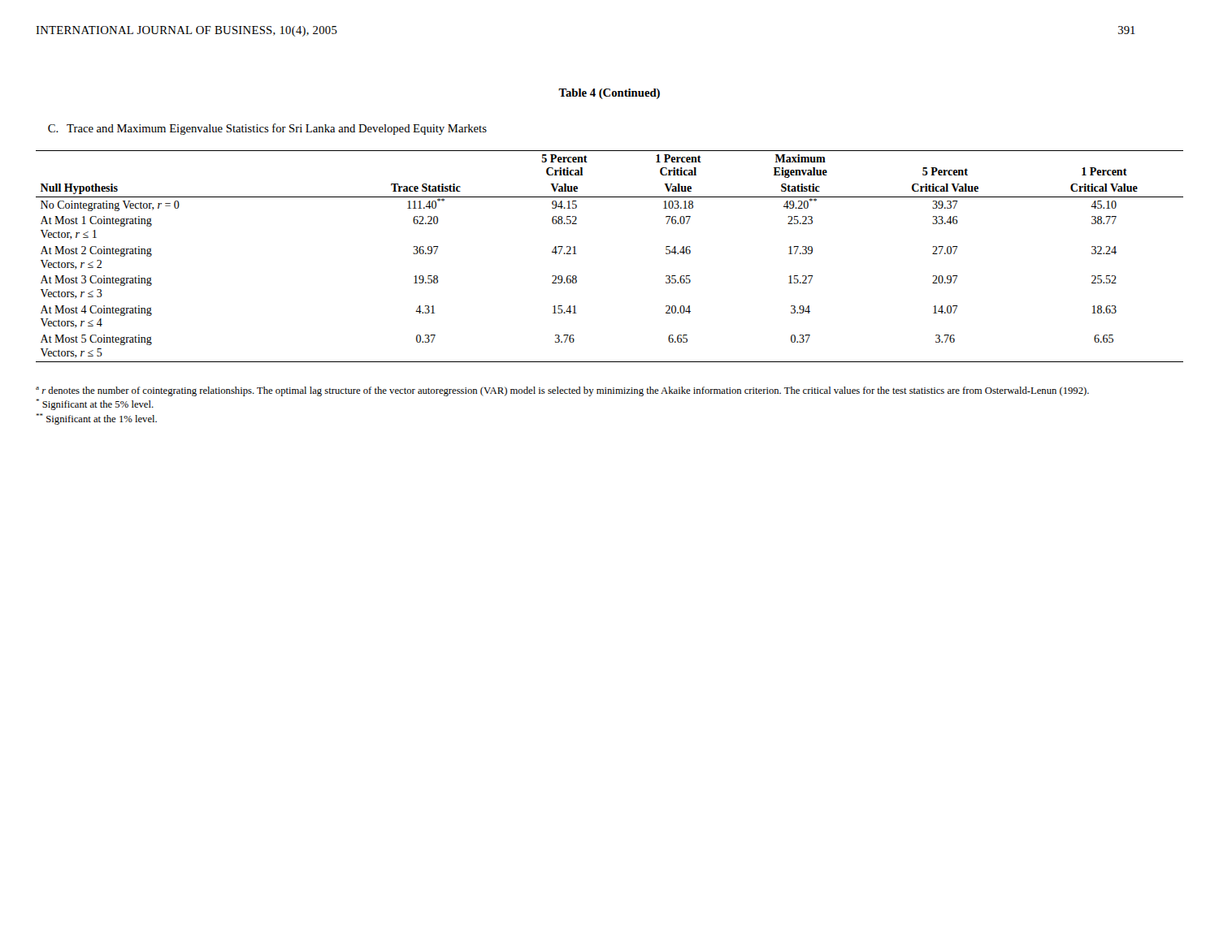INTERNATIONAL JOURNAL OF BUSINESS, 10(4), 2005 391
Table 4 (Continued)
C. Trace and Maximum Eigenvalue Statistics for Sri Lanka and Developed Equity Markets
| | | 5 Percent Critical | 1 Percent Critical | Maximum Eigenvalue | 5 Percent | 1 Percent |
| --- | --- | --- | --- | --- | --- | --- |
| Null Hypothesis | Trace Statistic | Value | Value | Statistic | Critical Value | Critical Value |
| No Cointegrating Vector, r = 0 | 111.40 ** | 94.15 | 103.18 | 49.20 ** | 39.37 | 45.10 |
| At Most 1 Cointegrating Vector, r ≤ 1 | 62.20 | 68.52 | 76.07 | 25.23 | 33.46 | 38.77 |
| At Most 2 Cointegrating Vectors, r ≤ 2 | 36.97 | 47.21 | 54.46 | 17.39 | 27.07 | 32.24 |
| At Most 3 Cointegrating Vectors, r ≤ 3 | 19.58 | 29.68 | 35.65 | 15.27 | 20.97 | 25.52 |
| At Most 4 Cointegrating Vectors, r ≤ 4 | 4.31 | 15.41 | 20.04 | 3.94 | 14.07 | 18.63 |
| At Most 5 Cointegrating Vectors, r ≤ 5 | 0.37 | 3.76 | 6.65 | 0.37 | 3.76 | 6.65 |
a r denotes the number of cointegrating relationships. The optimal lag structure of the vector autoregression (VAR) model is selected by minimizing the Akaike information criterion. The critical values for the test statistics are from Osterwald-Lenun (1992).
* Significant at the 5% level.
** Significant at the 1% level.